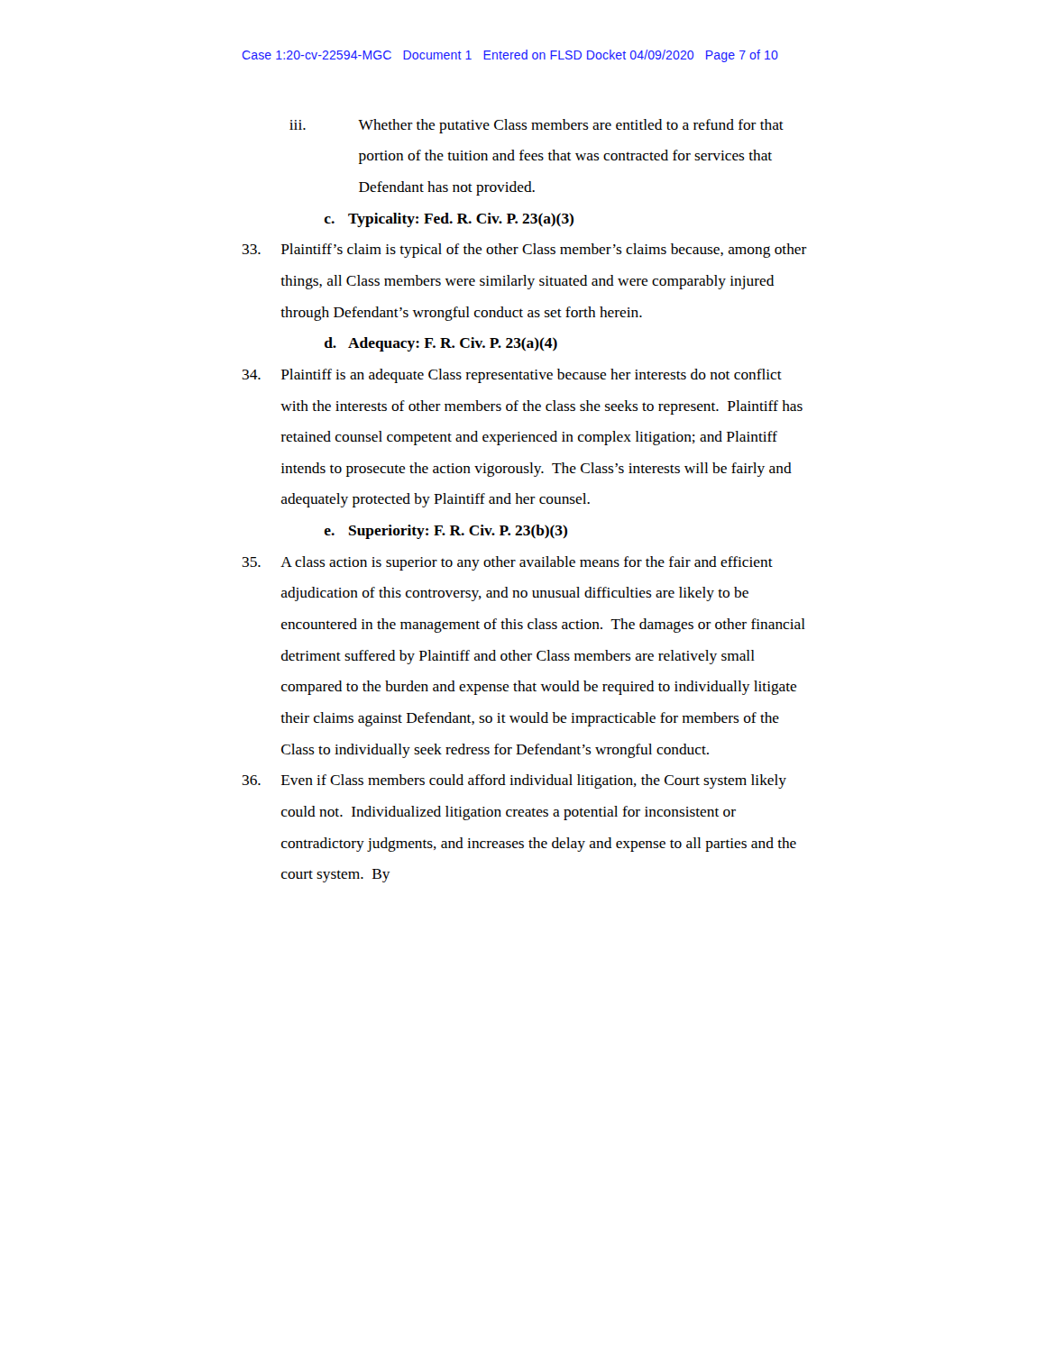Case 1:20-cv-22594-MGC Document 1 Entered on FLSD Docket 04/09/2020 Page 7 of 10
iii. Whether the putative Class members are entitled to a refund for that portion of the tuition and fees that was contracted for services that Defendant has not provided.
c. Typicality: Fed. R. Civ. P. 23(a)(3)
33. Plaintiff’s claim is typical of the other Class member’s claims because, among other things, all Class members were similarly situated and were comparably injured through Defendant’s wrongful conduct as set forth herein.
d. Adequacy: F. R. Civ. P. 23(a)(4)
34. Plaintiff is an adequate Class representative because her interests do not conflict with the interests of other members of the class she seeks to represent. Plaintiff has retained counsel competent and experienced in complex litigation; and Plaintiff intends to prosecute the action vigorously. The Class’s interests will be fairly and adequately protected by Plaintiff and her counsel.
e. Superiority: F. R. Civ. P. 23(b)(3)
35. A class action is superior to any other available means for the fair and efficient adjudication of this controversy, and no unusual difficulties are likely to be encountered in the management of this class action. The damages or other financial detriment suffered by Plaintiff and other Class members are relatively small compared to the burden and expense that would be required to individually litigate their claims against Defendant, so it would be impracticable for members of the Class to individually seek redress for Defendant’s wrongful conduct.
36. Even if Class members could afford individual litigation, the Court system likely could not. Individualized litigation creates a potential for inconsistent or contradictory judgments, and increases the delay and expense to all parties and the court system. By